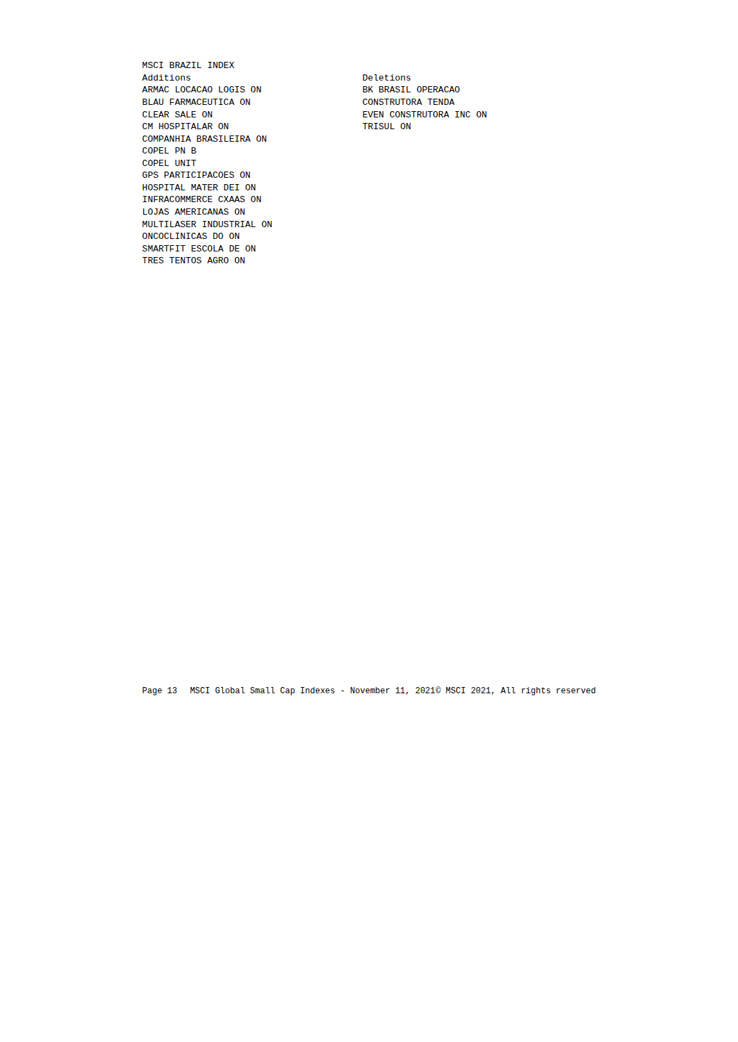MSCI BRAZIL INDEX
| Additions | Deletions |
| --- | --- |
| ARMAC LOCACAO LOGIS ON | BK BRASIL OPERACAO |
| BLAU FARMACEUTICA ON | CONSTRUTORA TENDA |
| CLEAR SALE ON | EVEN CONSTRUTORA INC ON |
| CM HOSPITALAR ON | TRISUL ON |
| COMPANHIA BRASILEIRA ON | |
| COPEL PN B | |
| COPEL UNIT | |
| GPS PARTICIPACOES ON | |
| HOSPITAL MATER DEI ON | |
| INFRACOMMERCE CXAAS ON | |
| LOJAS AMERICANAS ON | |
| MULTILASER INDUSTRIAL ON | |
| ONCOCLINICAS DO ON | |
| SMARTFIT ESCOLA DE ON | |
| TRES TENTOS AGRO ON | |
| Page 13 | MSCI Global Small Cap Indexes - November 11, 2021 | © MSCI 2021, All rights reserved |